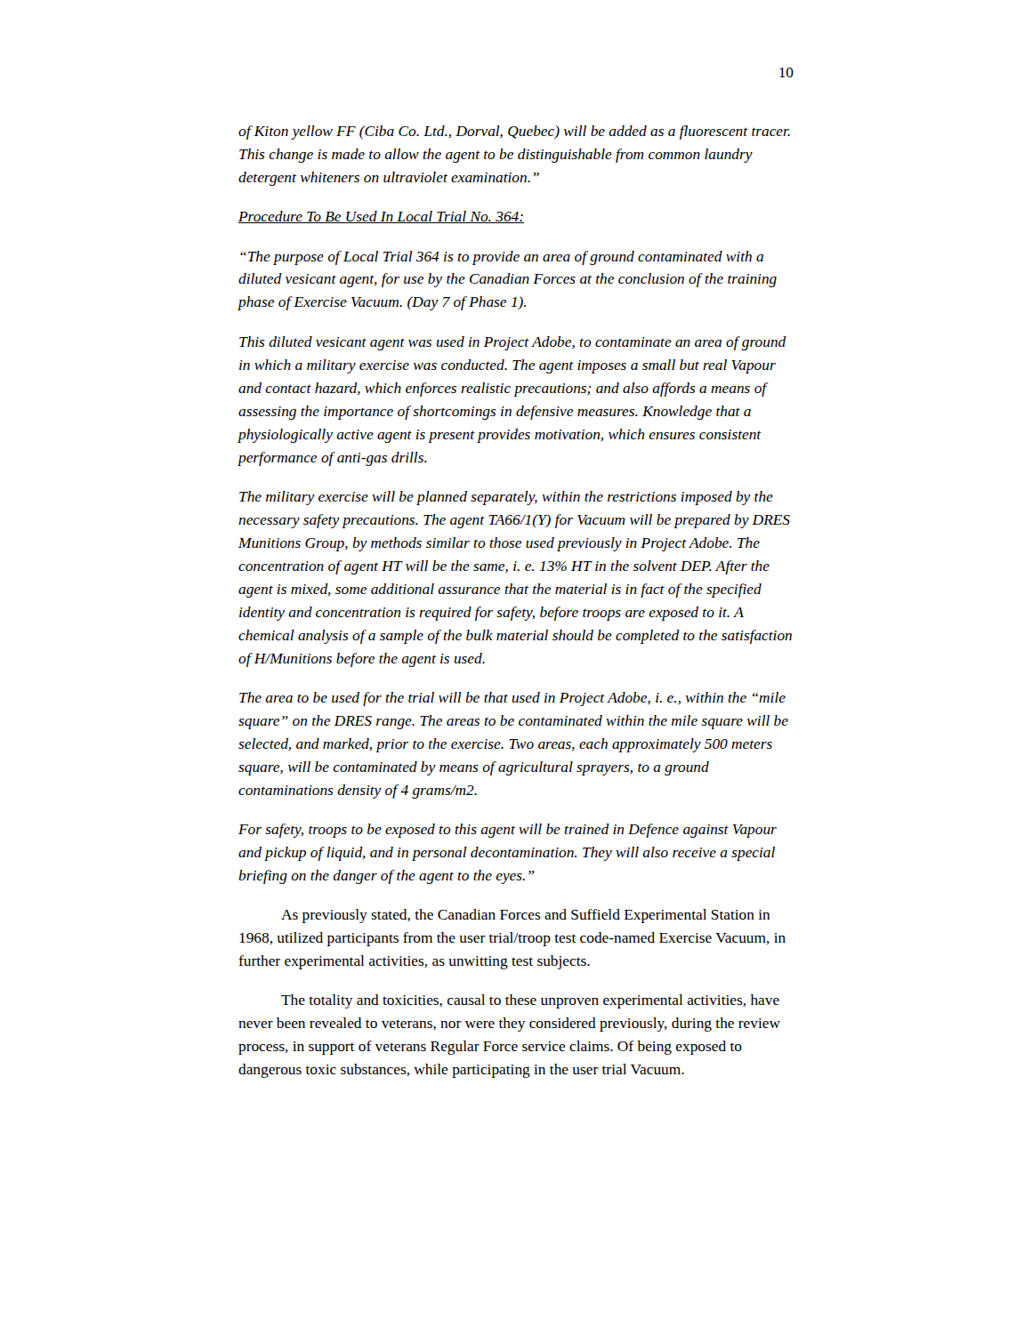10
of Kiton yellow FF (Ciba Co. Ltd., Dorval, Quebec) will be added as a fluorescent tracer. This change is made to allow the agent to be distinguishable from common laundry detergent whiteners on ultraviolet examination.”
Procedure To Be Used In Local Trial No. 364:
“The purpose of Local Trial 364 is to provide an area of ground contaminated with a diluted vesicant agent, for use by the Canadian Forces at the conclusion of the training phase of Exercise Vacuum. (Day 7 of Phase 1).
This diluted vesicant agent was used in Project Adobe, to contaminate an area of ground in which a military exercise was conducted. The agent imposes a small but real Vapour and contact hazard, which enforces realistic precautions; and also affords a means of assessing the importance of shortcomings in defensive measures. Knowledge that a physiologically active agent is present provides motivation, which ensures consistent performance of anti-gas drills.
The military exercise will be planned separately, within the restrictions imposed by the necessary safety precautions. The agent TA66/1(Y) for Vacuum will be prepared by DRES Munitions Group, by methods similar to those used previously in Project Adobe. The concentration of agent HT will be the same, i. e. 13% HT in the solvent DEP. After the agent is mixed, some additional assurance that the material is in fact of the specified identity and concentration is required for safety, before troops are exposed to it. A chemical analysis of a sample of the bulk material should be completed to the satisfaction of H/Munitions before the agent is used.
The area to be used for the trial will be that used in Project Adobe, i. e., within the “mile square” on the DRES range. The areas to be contaminated within the mile square will be selected, and marked, prior to the exercise. Two areas, each approximately 500 meters square, will be contaminated by means of agricultural sprayers, to a ground contaminations density of 4 grams/m2.
For safety, troops to be exposed to this agent will be trained in Defence against Vapour and pickup of liquid, and in personal decontamination. They will also receive a special briefing on the danger of the agent to the eyes.”
As previously stated, the Canadian Forces and Suffield Experimental Station in 1968, utilized participants from the user trial/troop test code-named Exercise Vacuum, in further experimental activities, as unwitting test subjects.
The totality and toxicities, causal to these unproven experimental activities, have never been revealed to veterans, nor were they considered previously, during the review process, in support of veterans Regular Force service claims. Of being exposed to dangerous toxic substances, while participating in the user trial Vacuum.